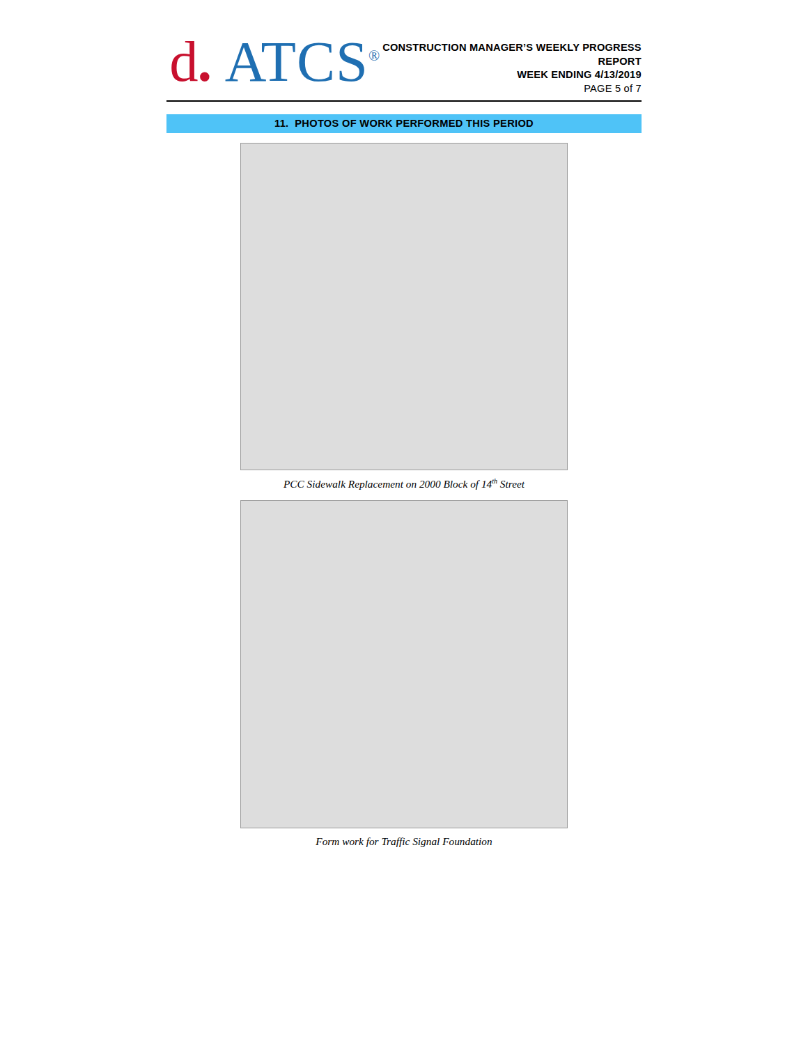d. ATCS®
CONSTRUCTION MANAGER’S WEEKLY PROGRESS REPORT
WEEK ENDING 4/13/2019
PAGE 5 of 7
11. PHOTOS OF WORK PERFORMED THIS PERIOD
PCC Sidewalk Replacement on 2000 Block of 14th Street
Form work for Traffic Signal Foundation